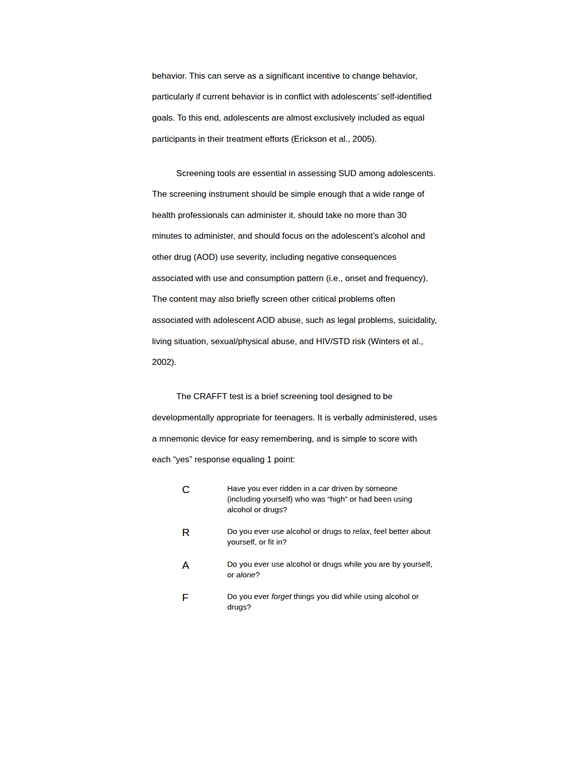behavior. This can serve as a significant incentive to change behavior, particularly if current behavior is in conflict with adolescents’ self-identified goals. To this end, adolescents are almost exclusively included as equal participants in their treatment efforts (Erickson et al., 2005).
Screening tools are essential in assessing SUD among adolescents. The screening instrument should be simple enough that a wide range of health professionals can administer it, should take no more than 30 minutes to administer, and should focus on the adolescent’s alcohol and other drug (AOD) use severity, including negative consequences associated with use and consumption pattern (i.e., onset and frequency). The content may also briefly screen other critical problems often associated with adolescent AOD abuse, such as legal problems, suicidality, living situation, sexual/physical abuse, and HIV/STD risk (Winters et al., 2002).
The CRAFFT test is a brief screening tool designed to be developmentally appropriate for teenagers. It is verbally administered, uses a mnemonic device for easy remembering, and is simple to score with each “yes” response equaling 1 point:
C
Have you ever ridden in a car driven by someone (including yourself) who was “high” or had been using alcohol or drugs?
R
Do you ever use alcohol or drugs to relax, feel better about yourself, or fit in?
A
Do you ever use alcohol or drugs while you are by yourself, or alone?
F
Do you ever forget things you did while using alcohol or drugs?